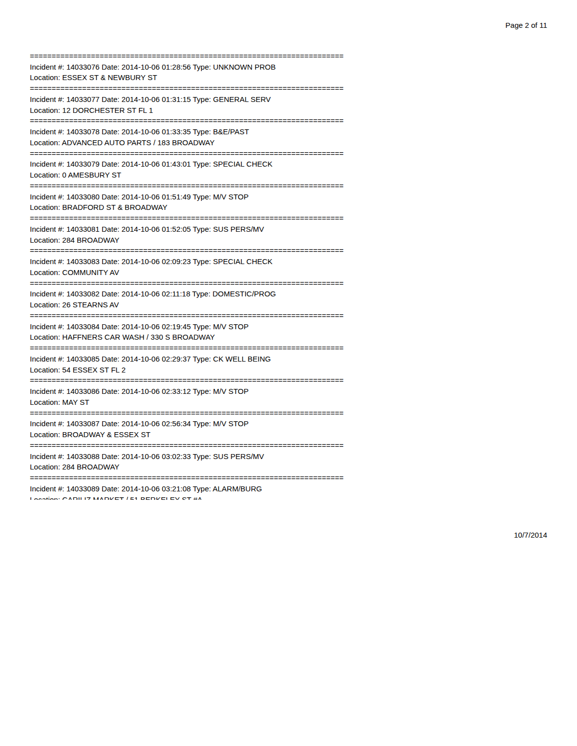Page 2 of 11
========================================================================
Incident #: 14033076 Date: 2014-10-06 01:28:56 Type: UNKNOWN PROB
Location: ESSEX ST & NEWBURY ST
========================================================================
Incident #: 14033077 Date: 2014-10-06 01:31:15 Type: GENERAL SERV
Location: 12 DORCHESTER ST FL 1
========================================================================
Incident #: 14033078 Date: 2014-10-06 01:33:35 Type: B&E/PAST
Location: ADVANCED AUTO PARTS / 183 BROADWAY
========================================================================
Incident #: 14033079 Date: 2014-10-06 01:43:01 Type: SPECIAL CHECK
Location: 0 AMESBURY ST
========================================================================
Incident #: 14033080 Date: 2014-10-06 01:51:49 Type: M/V STOP
Location: BRADFORD ST & BROADWAY
========================================================================
Incident #: 14033081 Date: 2014-10-06 01:52:05 Type: SUS PERS/MV
Location: 284 BROADWAY
========================================================================
Incident #: 14033083 Date: 2014-10-06 02:09:23 Type: SPECIAL CHECK
Location: COMMUNITY AV
========================================================================
Incident #: 14033082 Date: 2014-10-06 02:11:18 Type: DOMESTIC/PROG
Location: 26 STEARNS AV
========================================================================
Incident #: 14033084 Date: 2014-10-06 02:19:45 Type: M/V STOP
Location: HAFFNERS CAR WASH / 330 S BROADWAY
========================================================================
Incident #: 14033085 Date: 2014-10-06 02:29:37 Type: CK WELL BEING
Location: 54 ESSEX ST FL 2
========================================================================
Incident #: 14033086 Date: 2014-10-06 02:33:12 Type: M/V STOP
Location: MAY ST
========================================================================
Incident #: 14033087 Date: 2014-10-06 02:56:34 Type: M/V STOP
Location: BROADWAY & ESSEX ST
========================================================================
Incident #: 14033088 Date: 2014-10-06 03:02:33 Type: SUS PERS/MV
Location: 284 BROADWAY
========================================================================
Incident #: 14033089 Date: 2014-10-06 03:21:08 Type: ALARM/BURG
Location: CARILIZ MARKET / 51 BERKELEY ST #A
10/7/2014